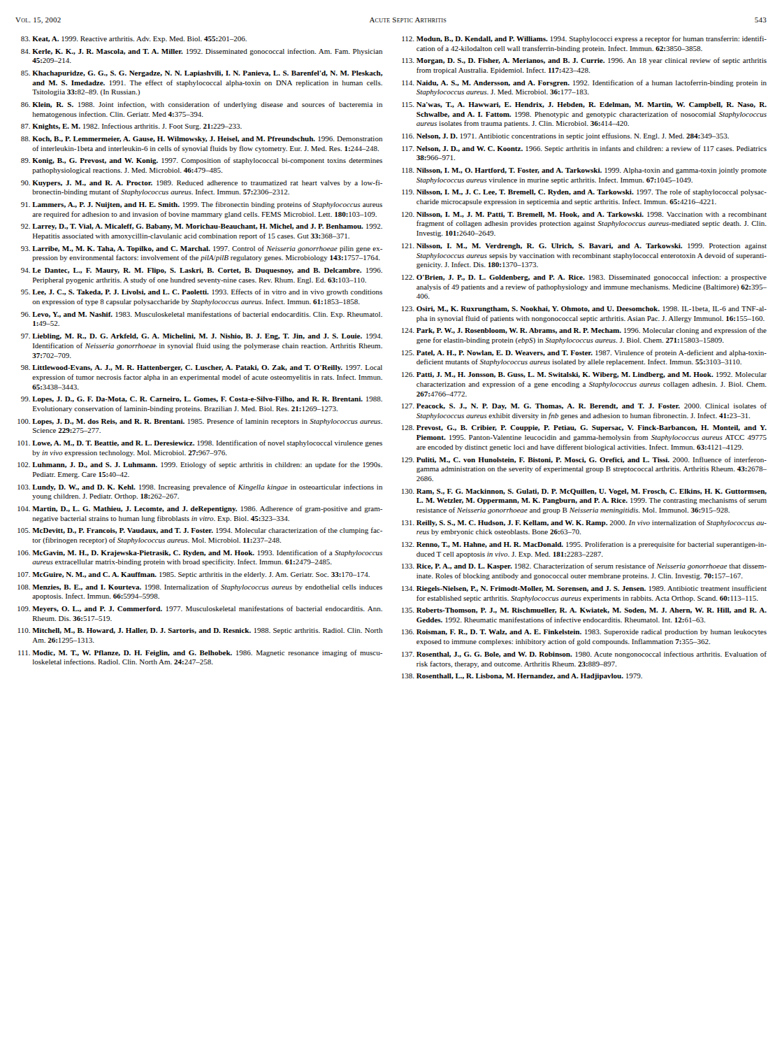Vol. 15, 2002 Acute Septic Arthritis 543
Keat, A. 1999. Reactive arthritis. Adv. Exp. Med. Biol. 455: 201–206.
Kerle, K. K., J. R. Mascola, and T. A. Miller. 1992. Disseminated gonococcal infection. Am. Fam. Physician 45: 209–214.
Khachapuridze, G. G., S. G. Nergadze, N. N. Lapiashvili, I. N. Panieva, L. S. Barenfel'd, N. M. Pleskach, and M. S. Imedadze. 1991. The effect of staphylococcal alpha-toxin on DNA replication in human cells. Tsitologiia 33: 82–89. (In Russian.)
Klein, R. S. 1988. Joint infection, with consideration of underlying disease and sources of bacteremia in hematogenous infection. Clin. Geriatr. Med 4: 375–394.
Knights, E. M. 1982. Infectious arthritis. J. Foot Surg. 21: 229–233.
Koch, B., P. Lemmermeier, A. Gause, H. Wilmowsky, J. Heisel, and M. Pfreundschuh. 1996. Demonstration of interleukin-1beta and interleukin-6 in cells of synovial fluids by flow cytometry. Eur. J. Med. Res. 1: 244–248.
Konig, B., G. Prevost, and W. Konig. 1997. Composition of staphylococcal bi-component toxins determines pathophysiological reactions. J. Med. Microbiol. 46: 479–485.
Kuypers, J. M., and R. A. Proctor. 1989. Reduced adherence to traumatized rat heart valves by a low-fibronectin-binding mutant of Staphylococcus aureus. Infect. Immun. 57: 2306–2312.
Lammers, A., P. J. Nuijten, and H. E. Smith. 1999. The fibronectin binding proteins of Staphylococcus aureus are required for adhesion to and invasion of bovine mammary gland cells. FEMS Microbiol. Lett. 180: 103–109.
Larrey, D., T. Vial, A. Micaleff, G. Babany, M. Morichau-Beauchant, H. Michel, and J. P. Benhamou. 1992. Hepatitis associated with amoxycillin-clavulanic acid combination report of 15 cases. Gut 33: 368–371.
Larribe, M., M. K. Taha, A. Topilko, and C. Marchal. 1997. Control of Neisseria gonorrhoeae pilin gene expression by environmental factors: involvement of the pilA/pilB regulatory genes. Microbiology 143: 1757–1764.
Le Dantec, L., F. Maury, R. M. Flipo, S. Laskri, B. Cortet, B. Duquesnoy, and B. Delcambre. 1996. Peripheral pyogenic arthritis. A study of one hundred seventy-nine cases. Rev. Rhum. Engl. Ed. 63: 103–110.
Lee, J. C., S. Takeda, P. J. Livolsi, and L. C. Paoletti. 1993. Effects of in vitro and in vivo growth conditions on expression of type 8 capsular polysaccharide by Staphylococcus aureus. Infect. Immun. 61: 1853–1858.
Levo, Y., and M. Nashif. 1983. Musculoskeletal manifestations of bacterial endocarditis. Clin. Exp. Rheumatol. 1: 49–52.
Liebling, M. R., D. G. Arkfeld, G. A. Michelini, M. J. Nishio, B. J. Eng, T. Jin, and J. S. Louie. 1994. Identification of Neisseria gonorrhoeae in synovial fluid using the polymerase chain reaction. Arthritis Rheum. 37: 702–709.
Littlewood-Evans, A. J., M. R. Hattenberger, C. Luscher, A. Pataki, O. Zak, and T. O'Reilly. 1997. Local expression of tumor necrosis factor alpha in an experimental model of acute osteomyelitis in rats. Infect. Immun. 65: 3438–3443.
Lopes, J. D., G. F. Da-Mota, C. R. Carneiro, L. Gomes, F. Costa-e-Silvo-Filho, and R. R. Brentani. 1988. Evolutionary conservation of laminin-binding proteins. Brazilian J. Med. Biol. Res. 21: 1269–1273.
Lopes, J. D., M. dos Reis, and R. R. Brentani. 1985. Presence of laminin receptors in Staphylococcus aureus. Science 229: 275–277.
Lowe, A. M., D. T. Beattie, and R. L. Deresiewicz. 1998. Identification of novel staphylococcal virulence genes by in vivo expression technology. Mol. Microbiol. 27: 967–976.
Luhmann, J. D., and S. J. Luhmann. 1999. Etiology of septic arthritis in children: an update for the 1990s. Pediatr. Emerg. Care 15: 40–42.
Lundy, D. W., and D. K. Kehl. 1998. Increasing prevalence of Kingella kingae in osteoarticular infections in young children. J. Pediatr. Orthop. 18: 262–267.
Martin, D., L. G. Mathieu, J. Lecomte, and J. deRepentigny. 1986. Adherence of gram-positive and gram-negative bacterial strains to human lung fibroblasts in vitro. Exp. Biol. 45: 323–334.
McDevitt, D., P. Francois, P. Vaudaux, and T. J. Foster. 1994. Molecular characterization of the clumping factor (fibrinogen receptor) of Staphylococcus aureus. Mol. Microbiol. 11: 237–248.
McGavin, M. H., D. Krajewska-Pietrasik, C. Ryden, and M. Hook. 1993. Identification of a Staphylococcus aureus extracellular matrix-binding protein with broad specificity. Infect. Immun. 61: 2479–2485.
McGuire, N. M., and C. A. Kauffman. 1985. Septic arthritis in the elderly. J. Am. Geriatr. Soc. 33: 170–174.
Menzies, B. E., and I. Kourteva. 1998. Internalization of Staphylococcus aureus by endothelial cells induces apoptosis. Infect. Immun. 66: 5994–5998.
Meyers, O. L., and P. J. Commerford. 1977. Musculoskeletal manifestations of bacterial endocarditis. Ann. Rheum. Dis. 36: 517–519.
Mitchell, M., B. Howard, J. Haller, D. J. Sartoris, and D. Resnick. 1988. Septic arthritis. Radiol. Clin. North Am. 26: 1295–1313.
Modic, M. T., W. Pflanze, D. H. Feiglin, and G. Belhobek. 1986. Magnetic resonance imaging of musculoskeletal infections. Radiol. Clin. North Am. 24: 247–258.
Modun, B., D. Kendall, and P. Williams. 1994. Staphylococci express a receptor for human transferrin: identification of a 42-kilodalton cell wall transferrin-binding protein. Infect. Immun. 62: 3850–3858.
Morgan, D. S., D. Fisher, A. Merianos, and B. J. Currie. 1996. An 18 year clinical review of septic arthritis from tropical Australia. Epidemiol. Infect. 117: 423–428.
Naidu, A. S., M. Andersson, and A. Forsgren. 1992. Identification of a human lactoferrin-binding protein in Staphylococcus aureus. J. Med. Microbiol. 36: 177–183.
Na'was, T., A. Hawwari, E. Hendrix, J. Hebden, R. Edelman, M. Martin, W. Campbell, R. Naso, R. Schwalbe, and A. I. Fattom. 1998. Phenotypic and genotypic characterization of nosocomial Staphylococcus aureus isolates from trauma patients. J. Clin. Microbiol. 36: 414–420.
Nelson, J. D. 1971. Antibiotic concentrations in septic joint effusions. N. Engl. J. Med. 284: 349–353.
Nelson, J. D., and W. C. Koontz. 1966. Septic arthritis in infants and children: a review of 117 cases. Pediatrics 38: 966–971.
Nilsson, I. M., O. Hartford, T. Foster, and A. Tarkowski. 1999. Alpha-toxin and gamma-toxin jointly promote Staphylococcus aureus virulence in murine septic arthritis. Infect. Immun. 67: 1045–1049.
Nilsson, I. M., J. C. Lee, T. Bremell, C. Ryden, and A. Tarkowski. 1997. The role of staphylococcal polysaccharide microcapsule expression in septicemia and septic arthritis. Infect. Immun. 65: 4216–4221.
Nilsson, I. M., J. M. Patti, T. Bremell, M. Hook, and A. Tarkowski. 1998. Vaccination with a recombinant fragment of collagen adhesin provides protection against Staphylococcus aureus-mediated septic death. J. Clin. Investig. 101: 2640–2649.
Nilsson, I. M., M. Verdrengh, R. G. Ulrich, S. Bavari, and A. Tarkowski. 1999. Protection against Staphylococcus aureus sepsis by vaccination with recombinant staphylococcal enterotoxin A devoid of superantigenicity. J. Infect. Dis. 180: 1370–1373.
O'Brien, J. P., D. L. Goldenberg, and P. A. Rice. 1983. Disseminated gonococcal infection: a prospective analysis of 49 patients and a review of pathophysiology and immune mechanisms. Medicine (Baltimore) 62: 395–406.
Osiri, M., K. Ruxrungtham, S. Nookhai, Y. Ohmoto, and U. Deesomchok. 1998. IL-1beta, IL-6 and TNF-alpha in synovial fluid of patients with nongonococcal septic arthritis. Asian Pac. J. Allergy Immunol. 16: 155–160.
Park, P. W., J. Rosenbloom, W. R. Abrams, and R. P. Mecham. 1996. Molecular cloning and expression of the gene for elastin-binding protein (ebpS) in Staphylococcus aureus. J. Biol. Chem. 271: 15803–15809.
Patel, A. H., P. Nowlan, E. D. Weavers, and T. Foster. 1987. Virulence of protein A-deficient and alpha-toxin-deficient mutants of Staphylococcus aureus isolated by allele replacement. Infect. Immun. 55: 3103–3110.
Patti, J. M., H. Jonsson, B. Guss, L. M. Switalski, K. Wiberg, M. Lindberg, and M. Hook. 1992. Molecular characterization and expression of a gene encoding a Staphylococcus aureus collagen adhesin. J. Biol. Chem. 267: 4766–4772.
Peacock, S. J., N. P. Day, M. G. Thomas, A. R. Berendt, and T. J. Foster. 2000. Clinical isolates of Staphylococcus aureus exhibit diversity in fnb genes and adhesion to human fibronectin. J. Infect. 41: 23–31.
Prevost, G., B. Cribier, P. Couppie, P. Petiau, G. Supersac, V. Finck-Barbancon, H. Monteil, and Y. Piemont. 1995. Panton-Valentine leucocidin and gamma-hemolysin from Staphylococcus aureus ATCC 49775 are encoded by distinct genetic loci and have different biological activities. Infect. Immun. 63: 4121–4129.
Puliti, M., C. von Hunolstein, F. Bistoni, P. Mosci, G. Orefici, and L. Tissi. 2000. Influence of interferon-gamma administration on the severity of experimental group B streptococcal arthritis. Arthritis Rheum. 43: 2678–2686.
Ram, S., F. G. Mackinnon, S. Gulati, D. P. McQuillen, U. Vogel, M. Frosch, C. Elkins, H. K. Guttormsen, L. M. Wetzler, M. Oppermann, M. K. Pangburn, and P. A. Rice. 1999. The contrasting mechanisms of serum resistance of Neisseria gonorrhoeae and group B Neisseria meningitidis. Mol. Immunol. 36: 915–928.
Reilly, S. S., M. C. Hudson, J. F. Kellam, and W. K. Ramp. 2000. In vivo internalization of Staphylococcus aureus by embryonic chick osteoblasts. Bone 26: 63–70.
Renno, T., M. Hahne, and H. R. MacDonald. 1995. Proliferation is a prerequisite for bacterial superantigen-induced T cell apoptosis in vivo. J. Exp. Med. 181: 2283–2287.
Rice, P. A., and D. L. Kasper. 1982. Characterization of serum resistance of Neisseria gonorrhoeae that disseminate. Roles of blocking antibody and gonococcal outer membrane proteins. J. Clin. Investig. 70: 157–167.
Riegels-Nielsen, P., N. Frimodt-Moller, M. Sorensen, and J. S. Jensen. 1989. Antibiotic treatment insufficient for established septic arthritis. Staphylococcus aureus experiments in rabbits. Acta Orthop. Scand. 60: 113–115.
Roberts-Thomson, P. J., M. Rischmueller, R. A. Kwiatek, M. Soden, M. J. Ahern, W. R. Hill, and R. A. Geddes. 1992. Rheumatic manifestations of infective endocarditis. Rheumatol. Int. 12: 61–63.
Roisman, F. R., D. T. Walz, and A. E. Finkelstein. 1983. Superoxide radical production by human leukocytes exposed to immune complexes: inhibitory action of gold compounds. Inflammation 7: 355–362.
Rosenthal, J., G. G. Bole, and W. D. Robinson. 1980. Acute nongonococcal infectious arthritis. Evaluation of risk factors, therapy, and outcome. Arthritis Rheum. 23: 889–897.
Rosenthall, L., R. Lisbona, M. Hernandez, and A. Hadjipavlou. 1979.